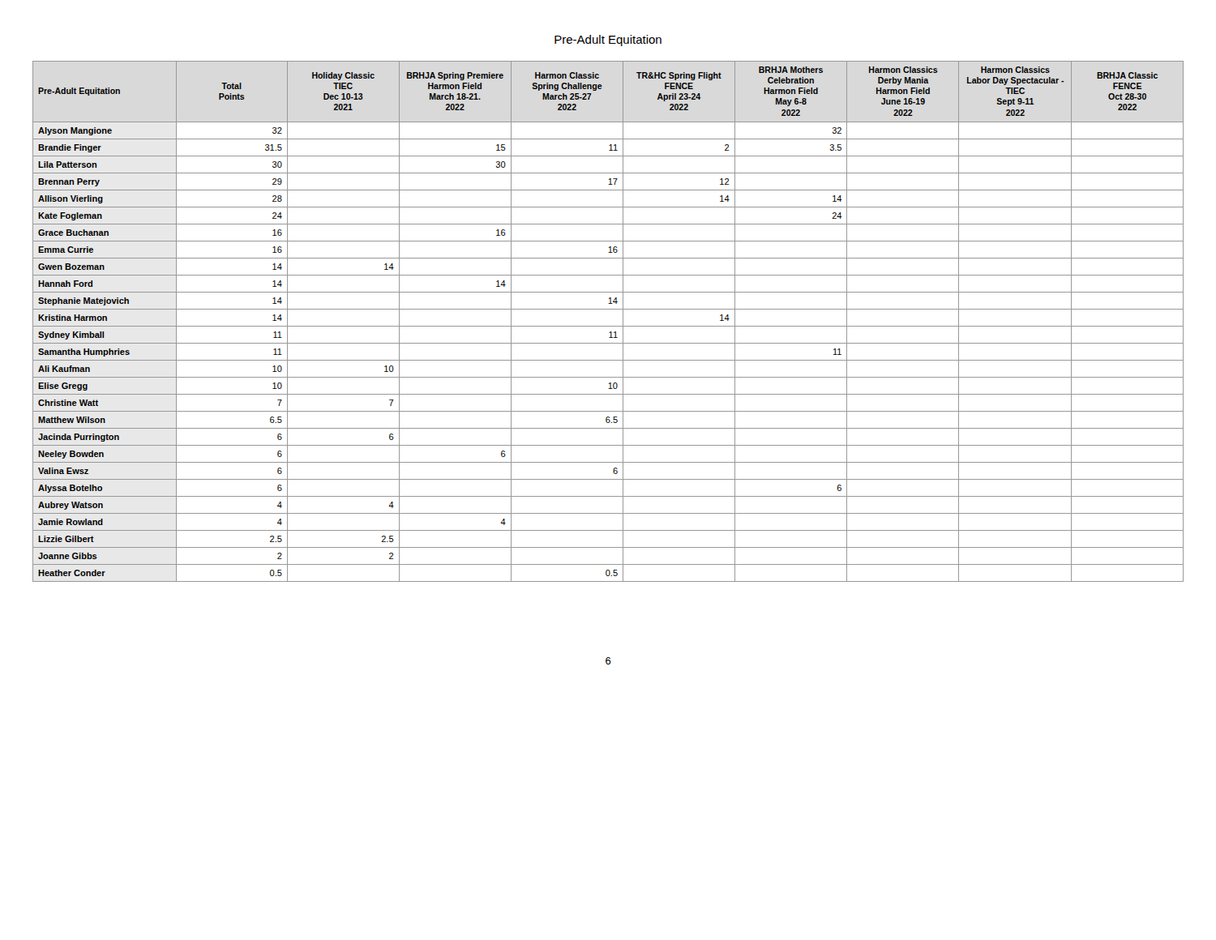Pre-Adult Equitation
| Pre-Adult Equitation | Total Points | Holiday Classic TIEC Dec 10-13 2021 | BRHJA Spring Premiere Harmon Field March 18-21. 2022 | Harmon Classic Spring Challenge March 25-27 2022 | TR&HC Spring Flight FENCE April 23-24 2022 | BRHJA Mothers Celebration Harmon Field May 6-8 2022 | Harmon Classics Derby Mania Harmon Field June 16-19 2022 | Harmon Classics Labor Day Spectacular - TIEC Sept 9-11 2022 | BRHJA Classic FENCE Oct 28-30 2022 |
| --- | --- | --- | --- | --- | --- | --- | --- | --- | --- |
| Alyson Mangione | 32 | | | | | 32 | | | |
| Brandie Finger | 31.5 | | 15 | 11 | 2 | 3.5 | | | |
| Lila Patterson | 30 | | 30 | | | | | | |
| Brennan Perry | 29 | | | 17 | 12 | | | | |
| Allison Vierling | 28 | | | | 14 | 14 | | | |
| Kate Fogleman | 24 | | | | | 24 | | | |
| Grace Buchanan | 16 | | 16 | | | | | | |
| Emma Currie | 16 | | | 16 | | | | | |
| Gwen Bozeman | 14 | 14 | | | | | | | |
| Hannah Ford | 14 | | 14 | | | | | | |
| Stephanie Matejovich | 14 | | | 14 | | | | | |
| Kristina Harmon | 14 | | | | 14 | | | | |
| Sydney Kimball | 11 | | | 11 | | | | | |
| Samantha Humphries | 11 | | | | | 11 | | | |
| Ali Kaufman | 10 | 10 | | | | | | | |
| Elise Gregg | 10 | | | 10 | | | | | |
| Christine Watt | 7 | 7 | | | | | | | |
| Matthew Wilson | 6.5 | | | 6.5 | | | | | |
| Jacinda Purrington | 6 | 6 | | | | | | | |
| Neeley Bowden | 6 | | 6 | | | | | | |
| Valina Ewsz | 6 | | | 6 | | | | | |
| Alyssa Botelho | 6 | | | | | 6 | | | |
| Aubrey Watson | 4 | 4 | | | | | | | |
| Jamie Rowland | 4 | | 4 | | | | | | |
| Lizzie Gilbert | 2.5 | 2.5 | | | | | | | |
| Joanne Gibbs | 2 | 2 | | | | | | | |
| Heather Conder | 0.5 | | | 0.5 | | | | | |
6